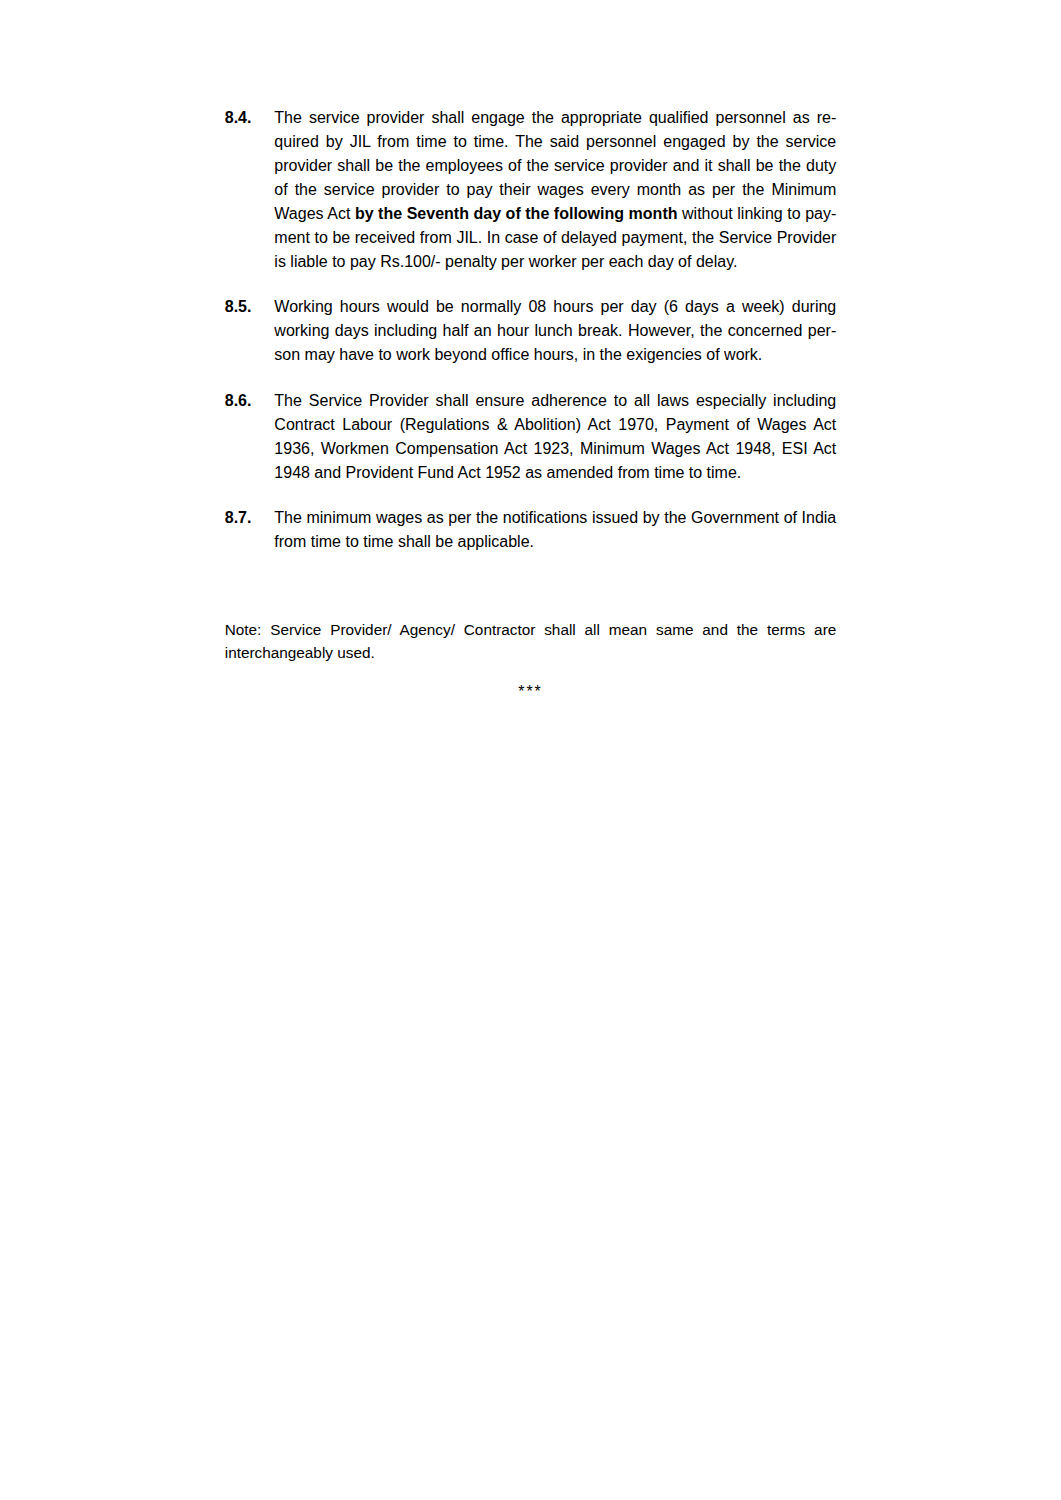8.4. The service provider shall engage the appropriate qualified personnel as required by JIL from time to time. The said personnel engaged by the service provider shall be the employees of the service provider and it shall be the duty of the service provider to pay their wages every month as per the Minimum Wages Act by the Seventh day of the following month without linking to payment to be received from JIL. In case of delayed payment, the Service Provider is liable to pay Rs.100/- penalty per worker per each day of delay.
8.5. Working hours would be normally 08 hours per day (6 days a week) during working days including half an hour lunch break. However, the concerned person may have to work beyond office hours, in the exigencies of work.
8.6. The Service Provider shall ensure adherence to all laws especially including Contract Labour (Regulations & Abolition) Act 1970, Payment of Wages Act 1936, Workmen Compensation Act 1923, Minimum Wages Act 1948, ESI Act 1948 and Provident Fund Act 1952 as amended from time to time.
8.7. The minimum wages as per the notifications issued by the Government of India from time to time shall be applicable.
Note: Service Provider/ Agency/ Contractor shall all mean same and the terms are interchangeably used.
***